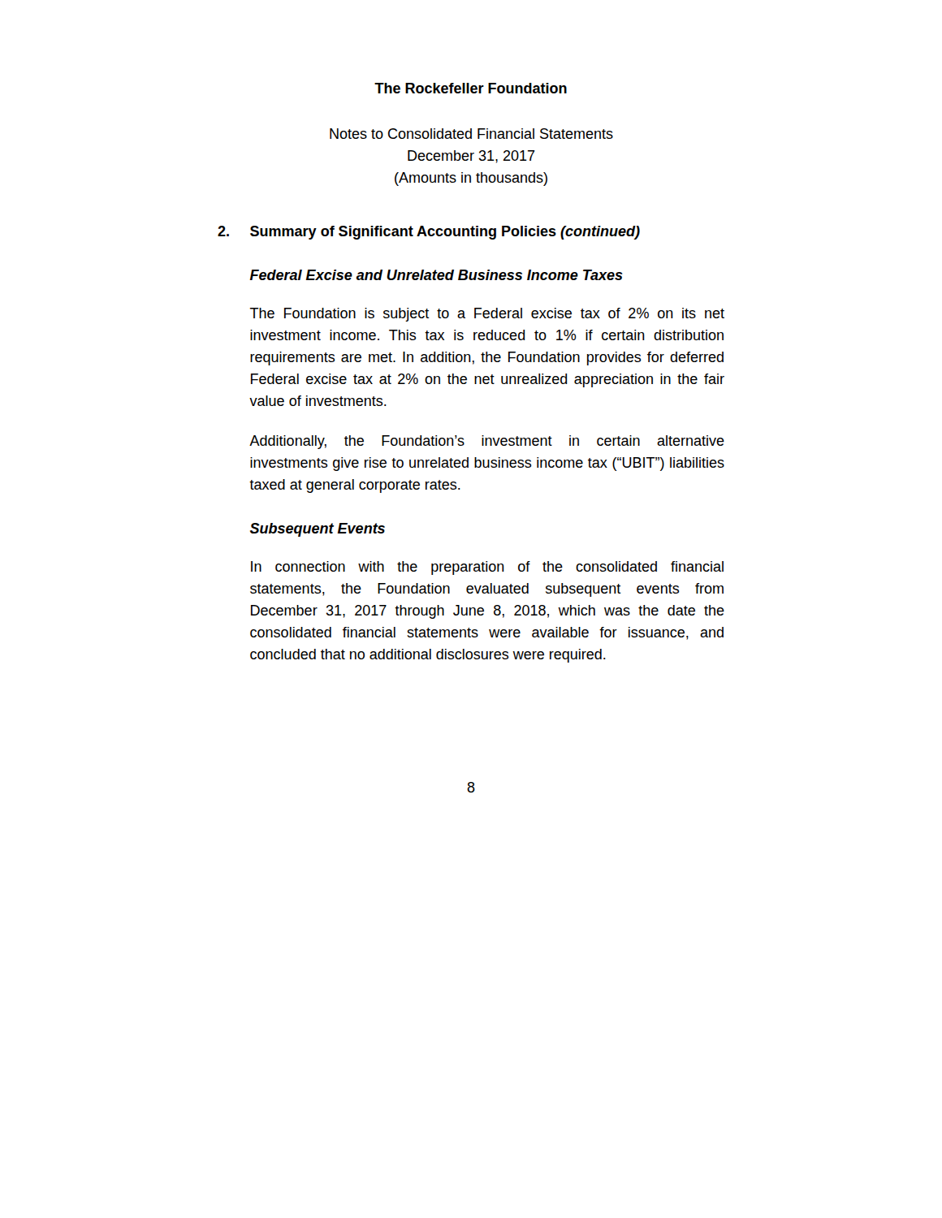The Rockefeller Foundation
Notes to Consolidated Financial Statements
December 31, 2017
(Amounts in thousands)
2.
Summary of Significant Accounting Policies (continued)
Federal Excise and Unrelated Business Income Taxes
The Foundation is subject to a Federal excise tax of 2% on its net investment income. This tax is reduced to 1% if certain distribution requirements are met. In addition, the Foundation provides for deferred Federal excise tax at 2% on the net unrealized appreciation in the fair value of investments.
Additionally, the Foundation’s investment in certain alternative investments give rise to unrelated business income tax (“UBIT”) liabilities taxed at general corporate rates.
Subsequent Events
In connection with the preparation of the consolidated financial statements, the Foundation evaluated subsequent events from December 31, 2017 through June 8, 2018, which was the date the consolidated financial statements were available for issuance, and concluded that no additional disclosures were required.
8